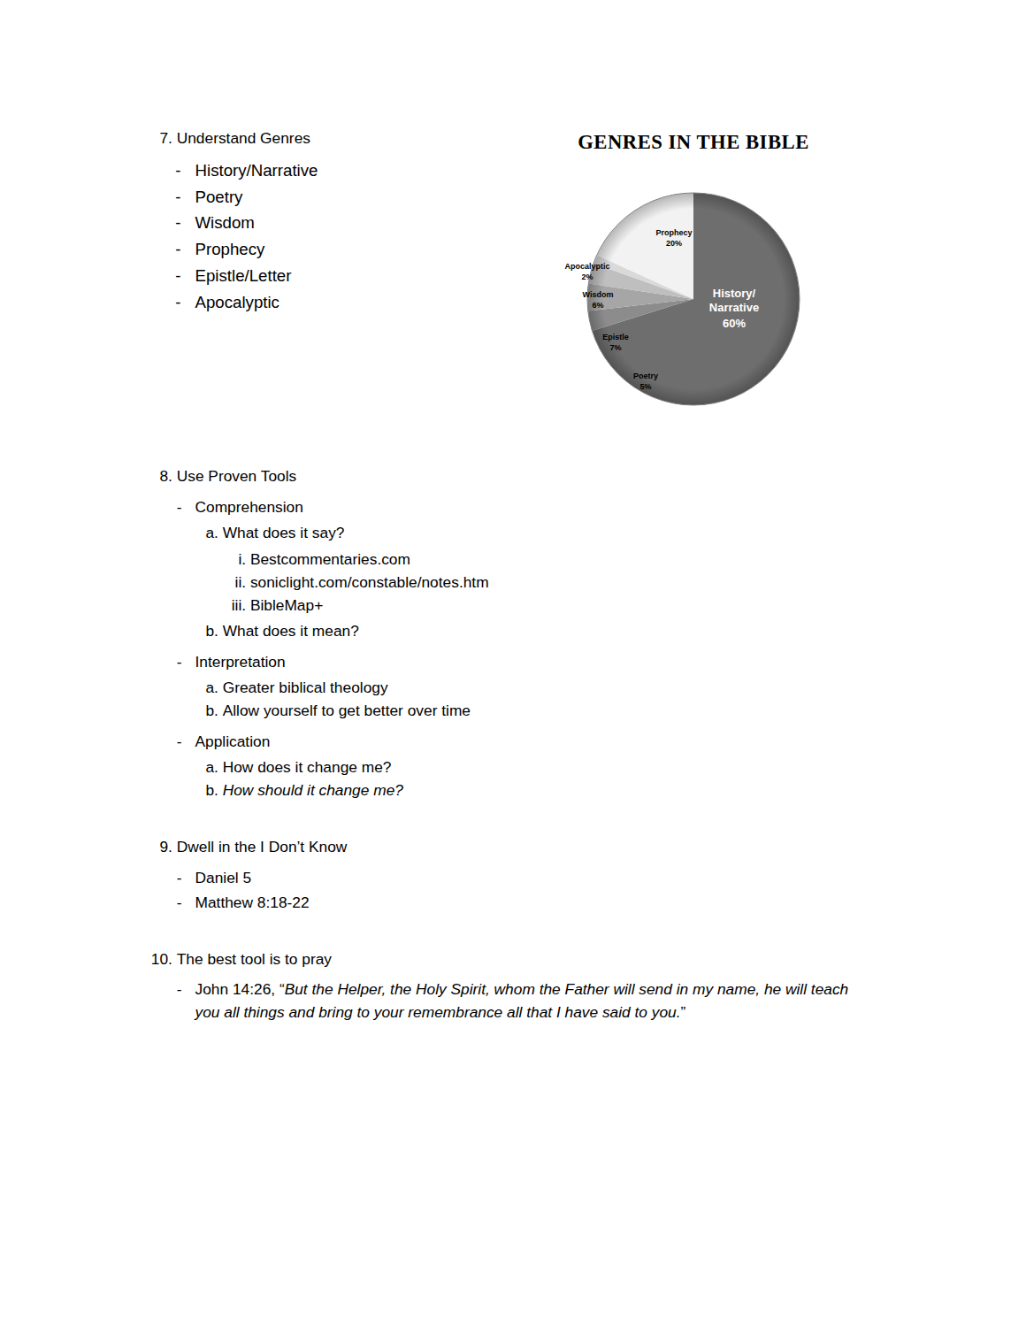Understand Genres
History/Narrative
Poetry
Wisdom
Prophecy
Epistle/Letter
Apocalyptic
GENRES IN THE BIBLE
History/ Narrative 60% Poetry 5% Epistle 7% Wisdom 6% Apocalyptic 2% Prophecy 20%
Use Proven Tools
Comprehension
What does it say?
Bestcommentaries.com
soniclight.com/constable/notes.htm
BibleMap+
What does it mean?
Interpretation
Greater biblical theology
Allow yourself to get better over time
Application
How does it change me?
How should it change me?
Dwell in the I Don’t Know
Daniel 5
Matthew 8:18-22
The best tool is to pray
John 14:26, “But the Helper, the Holy Spirit, whom the Father will send in my name, he will teach you all things and bring to your remembrance all that I have said to you.”